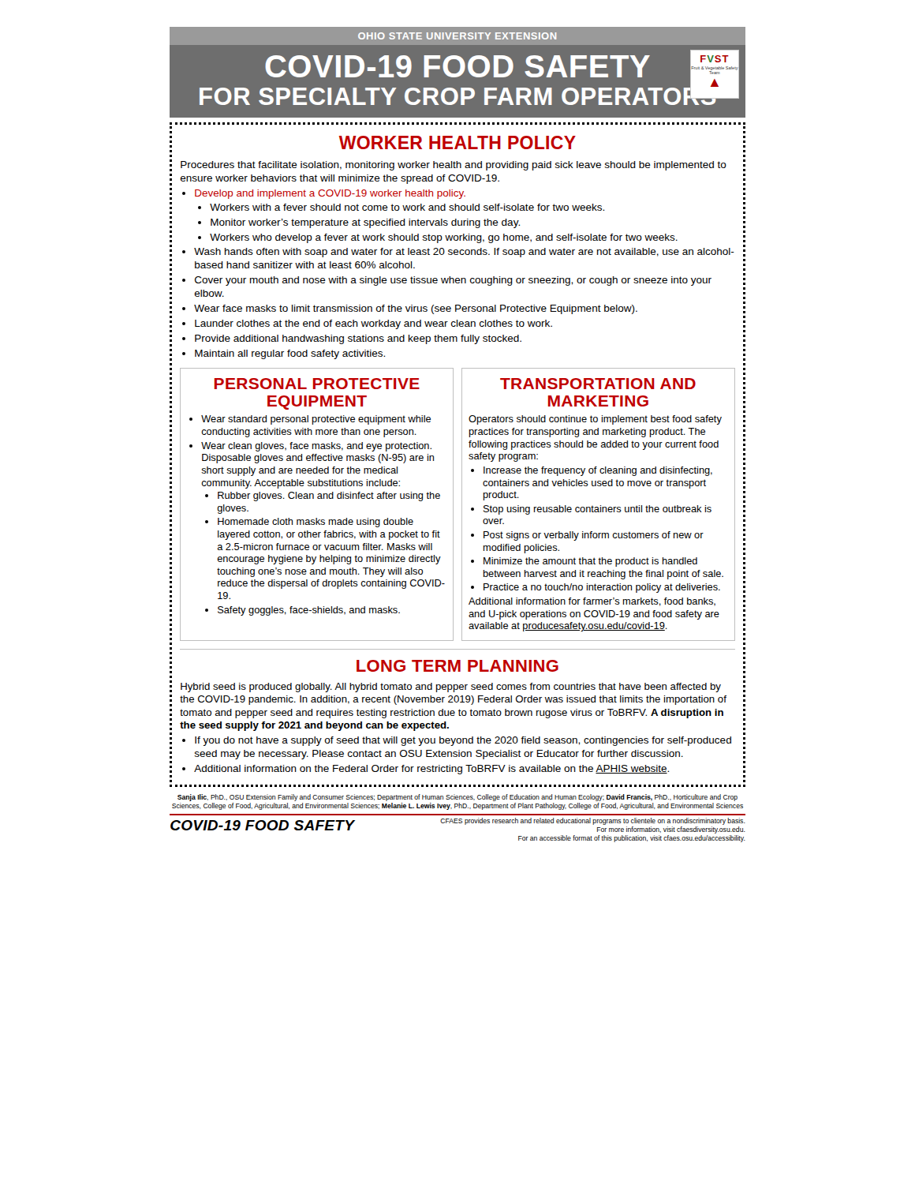OHIO STATE UNIVERSITY EXTENSION
FVST Fruit & Vegetable Safety Team ▲
COVID-19 FOOD SAFETY
FOR SPECIALTY CROP FARM OPERATORS
WORKER HEALTH POLICY
Procedures that facilitate isolation, monitoring worker health and providing paid sick leave should be implemented to ensure worker behaviors that will minimize the spread of COVID-19.
Develop and implement a COVID-19 worker health policy.
Workers with a fever should not come to work and should self-isolate for two weeks.
Monitor worker’s temperature at specified intervals during the day.
Workers who develop a fever at work should stop working, go home, and self-isolate for two weeks.
Wash hands often with soap and water for at least 20 seconds. If soap and water are not available, use an alcohol-based hand sanitizer with at least 60% alcohol.
Cover your mouth and nose with a single use tissue when coughing or sneezing, or cough or sneeze into your elbow.
Wear face masks to limit transmission of the virus (see Personal Protective Equipment below).
Launder clothes at the end of each workday and wear clean clothes to work.
Provide additional handwashing stations and keep them fully stocked.
Maintain all regular food safety activities.
PERSONAL PROTECTIVE
EQUIPMENT
Wear standard personal protective equipment while conducting activities with more than one person.
Wear clean gloves, face masks, and eye protection. Disposable gloves and effective masks (N-95) are in short supply and are needed for the medical community. Acceptable substitutions include:
Rubber gloves. Clean and disinfect after using the gloves.
Homemade cloth masks made using double layered cotton, or other fabrics, with a pocket to fit a 2.5-micron furnace or vacuum filter. Masks will encourage hygiene by helping to minimize directly touching one’s nose and mouth. They will also reduce the dispersal of droplets containing COVID-19.
Safety goggles, face-shields, and masks.
TRANSPORTATION AND
MARKETING
Operators should continue to implement best food safety practices for transporting and marketing product. The following practices should be added to your current food safety program:
Increase the frequency of cleaning and disinfecting, containers and vehicles used to move or transport product.
Stop using reusable containers until the outbreak is over.
Post signs or verbally inform customers of new or modified policies.
Minimize the amount that the product is handled between harvest and it reaching the final point of sale.
Practice a no touch/no interaction policy at deliveries.
Additional information for farmer’s markets, food banks, and U-pick operations on COVID-19 and food safety are available at producesafety.osu.edu/covid-19.
LONG TERM PLANNING
Hybrid seed is produced globally. All hybrid tomato and pepper seed comes from countries that have been affected by the COVID-19 pandemic. In addition, a recent (November 2019) Federal Order was issued that limits the importation of tomato and pepper seed and requires testing restriction due to tomato brown rugose virus or ToBRFV. A disruption in the seed supply for 2021 and beyond can be expected.
If you do not have a supply of seed that will get you beyond the 2020 field season, contingencies for self-produced seed may be necessary. Please contact an OSU Extension Specialist or Educator for further discussion.
Additional information on the Federal Order for restricting ToBRFV is available on the APHIS website.
Sanja Ilic, PhD., OSU Extension Family and Consumer Sciences; Department of Human Sciences, College of Education and Human Ecology; David Francis, PhD., Horticulture and Crop Sciences, College of Food, Agricultural, and Environmental Sciences; Melanie L. Lewis Ivey, PhD., Department of Plant Pathology, College of Food, Agricultural, and Environmental Sciences
COVID-19 FOOD SAFETY
CFAES provides research and related educational programs to clientele on a nondiscriminatory basis.
For more information, visit cfaesdiversity.osu.edu.
For an accessible format of this publication, visit cfaes.osu.edu/accessibility.